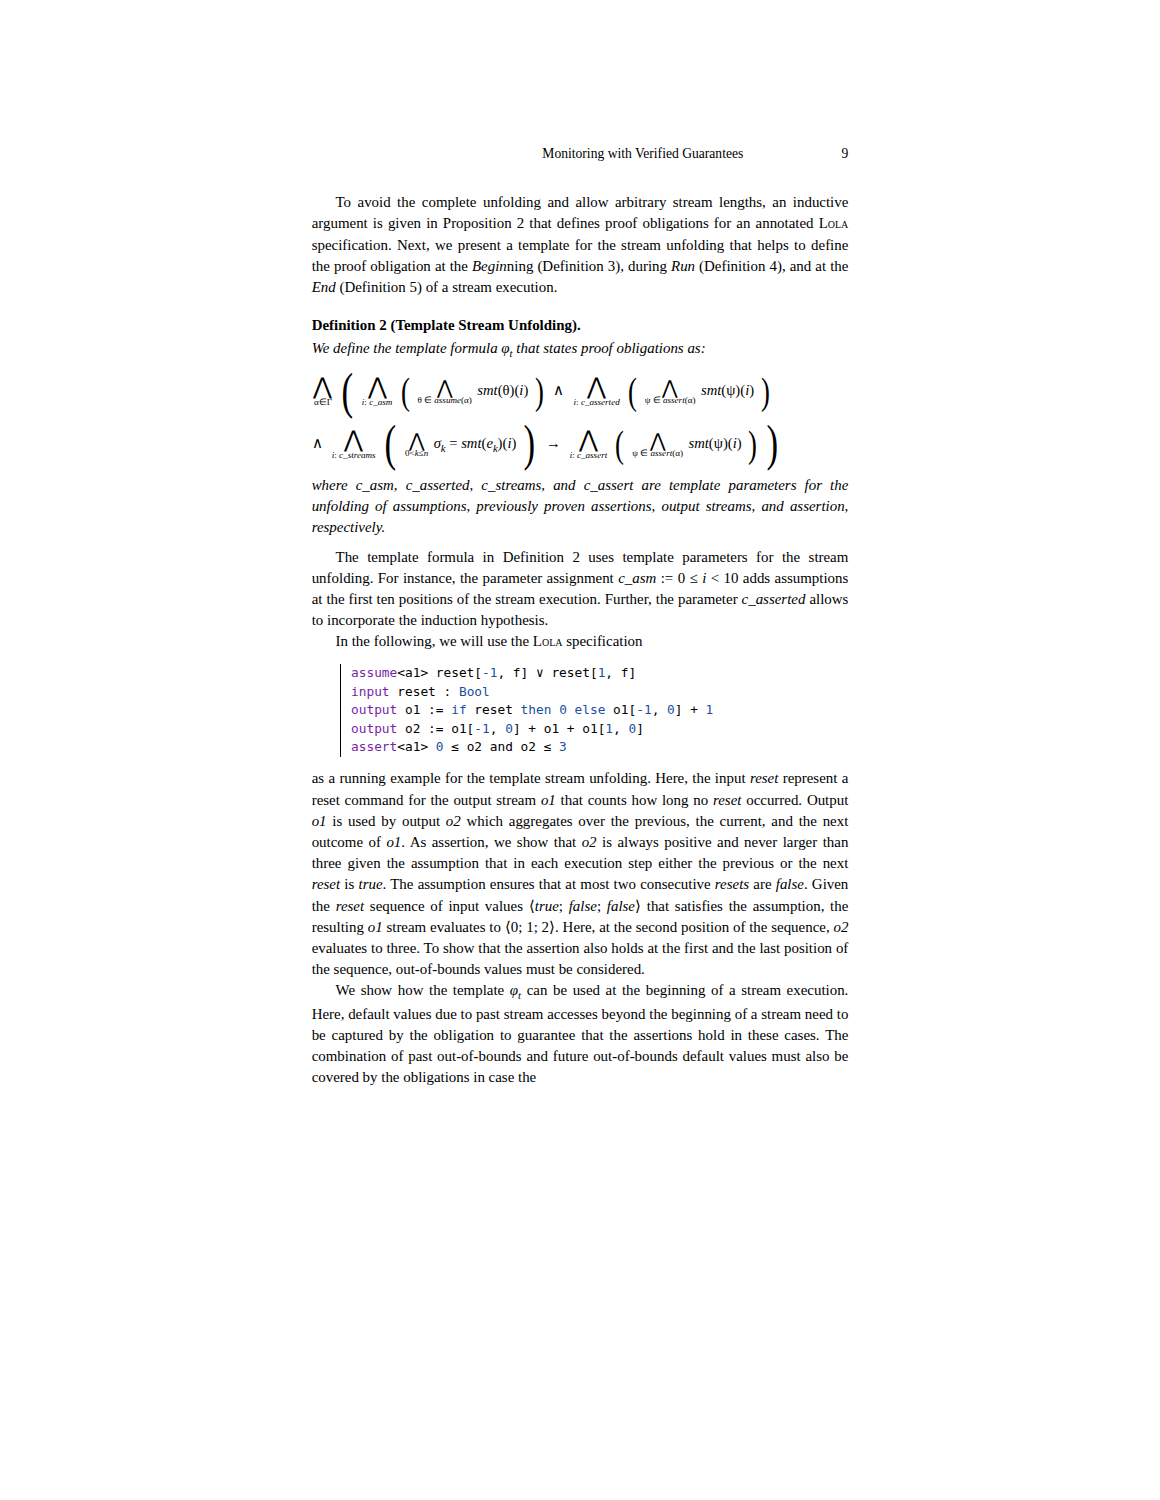Monitoring with Verified Guarantees 9
To avoid the complete unfolding and allow arbitrary stream lengths, an inductive argument is given in Proposition 2 that defines proof obligations for an annotated Lola specification. Next, we present a template for the stream unfolding that helps to define the proof obligation at the Beginning (Definition 3), during Run (Definition 4), and at the End (Definition 5) of a stream execution.
Definition 2 (Template Stream Unfolding).
We define the template formula φt that states proof obligations as:
⋀α∈Γ ( ⋀i: c_asm ( ⋀θ ∈ assume(α) smt(θ)(i) ) ∧ ⋀i: c_asserted ( ⋀ψ ∈ assert(α) smt(ψ)(i) ) ∧ ⋀i: c_streams ( ⋀0<k≤n σk = smt(ek)(i) ) → ⋀i: c_assert ( ⋀ψ ∈ assert(α) smt(ψ)(i) ) )
where c_asm, c_asserted, c_streams, and c_assert are template parameters for the unfolding of assumptions, previously proven assertions, output streams, and assertion, respectively.
The template formula in Definition 2 uses template parameters for the stream unfolding. For instance, the parameter assignment c_asm := 0 ≤ i < 10 adds assumptions at the first ten positions of the stream execution. Further, the parameter c_asserted allows to incorporate the induction hypothesis.
In the following, we will use the Lola specification
assume<a1> reset[-1, f] ∨ reset[1, f] input reset : Bool output o1 := if reset then 0 else o1[-1, 0] + 1 output o2 := o1[-1, 0] + o1 + o1[1, 0] assert<a1> 0 ≤ o2 and o2 ≤ 3
as a running example for the template stream unfolding. Here, the input reset represent a reset command for the output stream o1 that counts how long no reset occurred. Output o1 is used by output o2 which aggregates over the previous, the current, and the next outcome of o1. As assertion, we show that o2 is always positive and never larger than three given the assumption that in each execution step either the previous or the next reset is true. The assumption ensures that at most two consecutive resets are false. Given the reset sequence of input values ⟨true; false; false⟩ that satisfies the assumption, the resulting o1 stream evaluates to ⟨0; 1; 2⟩. Here, at the second position of the sequence, o2 evaluates to three. To show that the assertion also holds at the first and the last position of the sequence, out-of-bounds values must be considered.
We show how the template φt can be used at the beginning of a stream execution. Here, default values due to past stream accesses beyond the beginning of a stream need to be captured by the obligation to guarantee that the assertions hold in these cases. The combination of past out-of-bounds and future out-of-bounds default values must also be covered by the obligations in case the